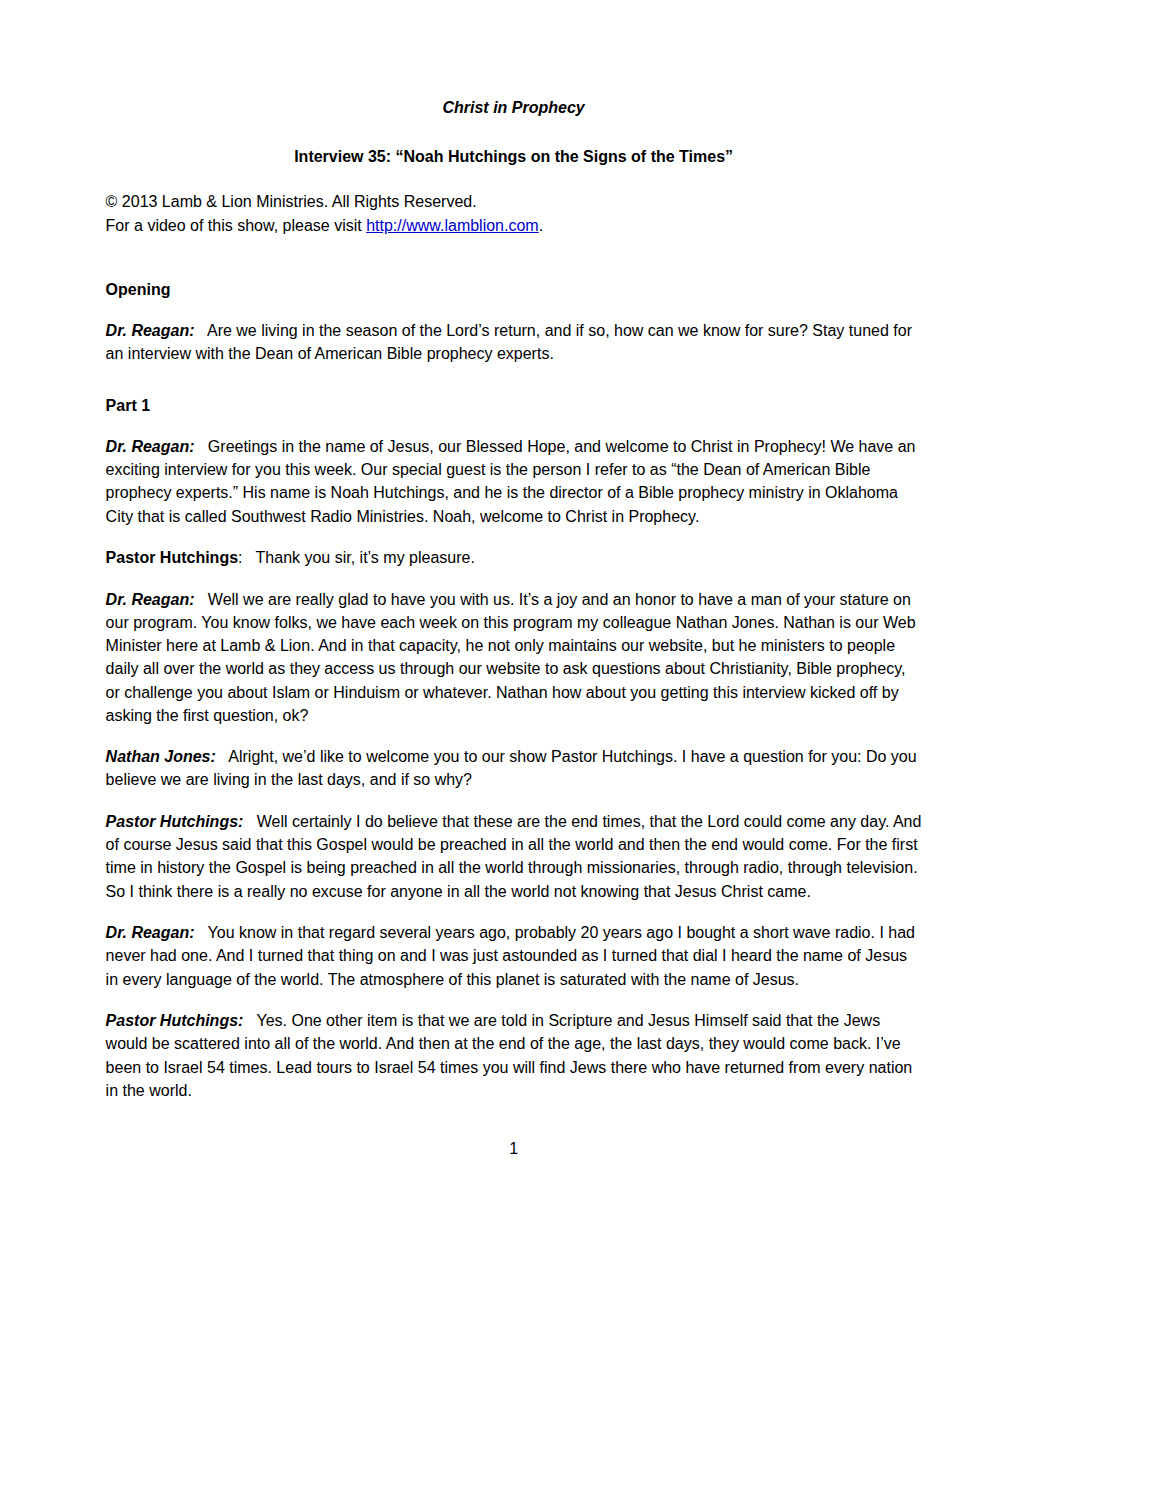Christ in Prophecy
Interview 35: “Noah Hutchings on the Signs of the Times”
© 2013 Lamb & Lion Ministries. All Rights Reserved.
For a video of this show, please visit http://www.lamblion.com.
Opening
Dr. Reagan: Are we living in the season of the Lord’s return, and if so, how can we know for sure? Stay tuned for an interview with the Dean of American Bible prophecy experts.
Part 1
Dr. Reagan: Greetings in the name of Jesus, our Blessed Hope, and welcome to Christ in Prophecy! We have an exciting interview for you this week. Our special guest is the person I refer to as “the Dean of American Bible prophecy experts.” His name is Noah Hutchings, and he is the director of a Bible prophecy ministry in Oklahoma City that is called Southwest Radio Ministries. Noah, welcome to Christ in Prophecy.
Pastor Hutchings: Thank you sir, it’s my pleasure.
Dr. Reagan: Well we are really glad to have you with us. It’s a joy and an honor to have a man of your stature on our program. You know folks, we have each week on this program my colleague Nathan Jones. Nathan is our Web Minister here at Lamb & Lion. And in that capacity, he not only maintains our website, but he ministers to people daily all over the world as they access us through our website to ask questions about Christianity, Bible prophecy, or challenge you about Islam or Hinduism or whatever. Nathan how about you getting this interview kicked off by asking the first question, ok?
Nathan Jones: Alright, we’d like to welcome you to our show Pastor Hutchings. I have a question for you: Do you believe we are living in the last days, and if so why?
Pastor Hutchings: Well certainly I do believe that these are the end times, that the Lord could come any day. And of course Jesus said that this Gospel would be preached in all the world and then the end would come. For the first time in history the Gospel is being preached in all the world through missionaries, through radio, through television. So I think there is a really no excuse for anyone in all the world not knowing that Jesus Christ came.
Dr. Reagan: You know in that regard several years ago, probably 20 years ago I bought a short wave radio. I had never had one. And I turned that thing on and I was just astounded as I turned that dial I heard the name of Jesus in every language of the world. The atmosphere of this planet is saturated with the name of Jesus.
Pastor Hutchings: Yes. One other item is that we are told in Scripture and Jesus Himself said that the Jews would be scattered into all of the world. And then at the end of the age, the last days, they would come back. I’ve been to Israel 54 times. Lead tours to Israel 54 times you will find Jews there who have returned from every nation in the world.
1